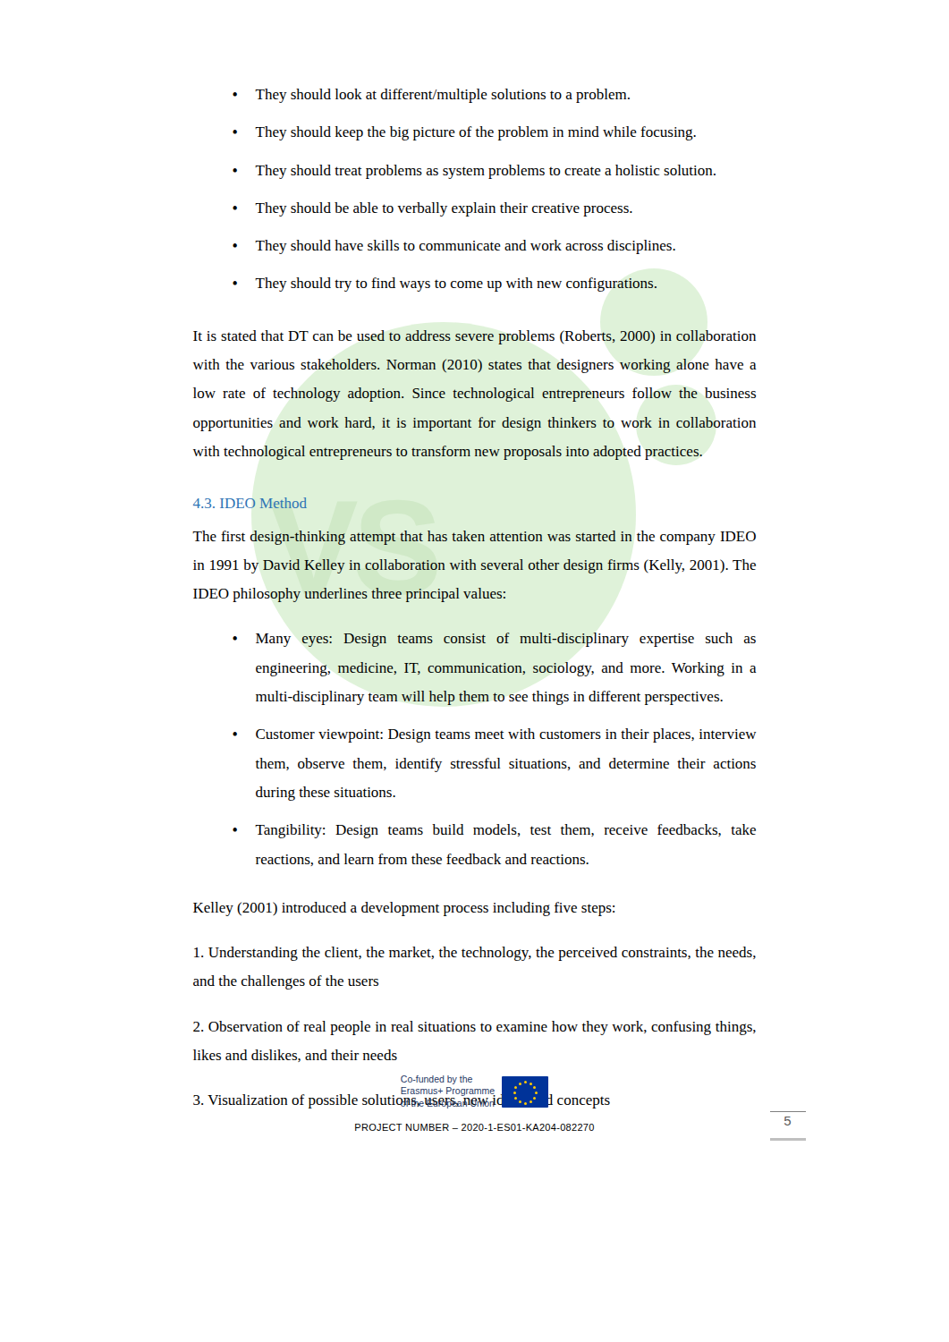VS
They should look at different/multiple solutions to a problem.
They should keep the big picture of the problem in mind while focusing.
They should treat problems as system problems to create a holistic solution.
They should be able to verbally explain their creative process.
They should have skills to communicate and work across disciplines.
They should try to find ways to come up with new configurations.
It is stated that DT can be used to address severe problems (Roberts, 2000) in collaboration with the various stakeholders. Norman (2010) states that designers working alone have a low rate of technology adoption. Since technological entrepreneurs follow the business opportunities and work hard, it is important for design thinkers to work in collaboration with technological entrepreneurs to transform new proposals into adopted practices.
4.3. IDEO Method
The first design-thinking attempt that has taken attention was started in the company IDEO in 1991 by David Kelley in collaboration with several other design firms (Kelly, 2001). The IDEO philosophy underlines three principal values:
Many eyes: Design teams consist of multi-disciplinary expertise such as engineering, medicine, IT, communication, sociology, and more. Working in a multi-disciplinary team will help them to see things in different perspectives.
Customer viewpoint: Design teams meet with customers in their places, interview them, observe them, identify stressful situations, and determine their actions during these situations.
Tangibility: Design teams build models, test them, receive feedbacks, take reactions, and learn from these feedback and reactions.
Kelley (2001) introduced a development process including five steps:
1. Understanding the client, the market, the technology, the perceived constraints, the needs, and the challenges of the users
2. Observation of real people in real situations to examine how they work, confusing things, likes and dislikes, and their needs
3. Visualization of possible solutions, users, new ideas, and concepts
Co-funded by the
Erasmus+ Programme
of the European Union
PROJECT NUMBER – 2020-1-ES01-KA204-082270
5